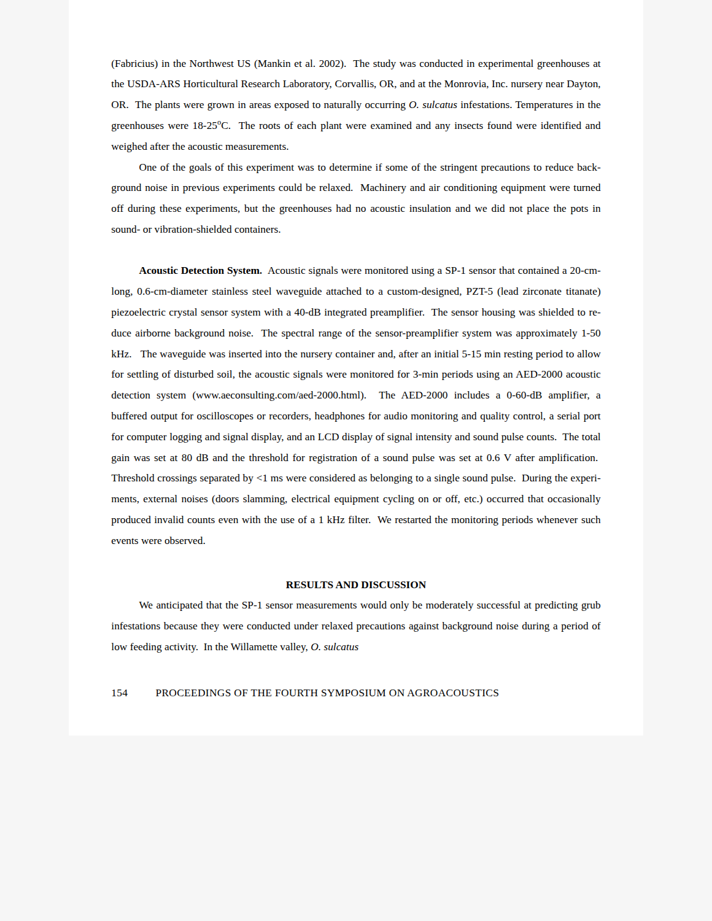(Fabricius) in the Northwest US (Mankin et al. 2002). The study was conducted in experimental greenhouses at the USDA-ARS Horticultural Research Laboratory, Corvallis, OR, and at the Monrovia, Inc. nursery near Dayton, OR. The plants were grown in areas exposed to naturally occurring O. sulcatus infestations. Temperatures in the greenhouses were 18-25oC. The roots of each plant were examined and any insects found were identified and weighed after the acoustic measurements.
One of the goals of this experiment was to determine if some of the stringent precautions to reduce background noise in previous experiments could be relaxed. Machinery and air conditioning equipment were turned off during these experiments, but the greenhouses had no acoustic insulation and we did not place the pots in sound- or vibration-shielded containers.
Acoustic Detection System. Acoustic signals were monitored using a SP-1 sensor that contained a 20-cm-long, 0.6-cm-diameter stainless steel waveguide attached to a custom-designed, PZT-5 (lead zirconate titanate) piezoelectric crystal sensor system with a 40-dB integrated preamplifier. The sensor housing was shielded to reduce airborne background noise. The spectral range of the sensor-preamplifier system was approximately 1-50 kHz. The waveguide was inserted into the nursery container and, after an initial 5-15 min resting period to allow for settling of disturbed soil, the acoustic signals were monitored for 3-min periods using an AED-2000 acoustic detection system (www.aeconsulting.com/aed-2000.html). The AED-2000 includes a 0-60-dB amplifier, a buffered output for oscilloscopes or recorders, headphones for audio monitoring and quality control, a serial port for computer logging and signal display, and an LCD display of signal intensity and sound pulse counts. The total gain was set at 80 dB and the threshold for registration of a sound pulse was set at 0.6 V after amplification. Threshold crossings separated by <1 ms were considered as belonging to a single sound pulse. During the experiments, external noises (doors slamming, electrical equipment cycling on or off, etc.) occurred that occasionally produced invalid counts even with the use of a 1 kHz filter. We restarted the monitoring periods whenever such events were observed.
RESULTS AND DISCUSSION
We anticipated that the SP-1 sensor measurements would only be moderately successful at predicting grub infestations because they were conducted under relaxed precautions against background noise during a period of low feeding activity. In the Willamette valley, O. sulcatus
154 PROCEEDINGS OF THE FOURTH SYMPOSIUM ON AGROACOUSTICS